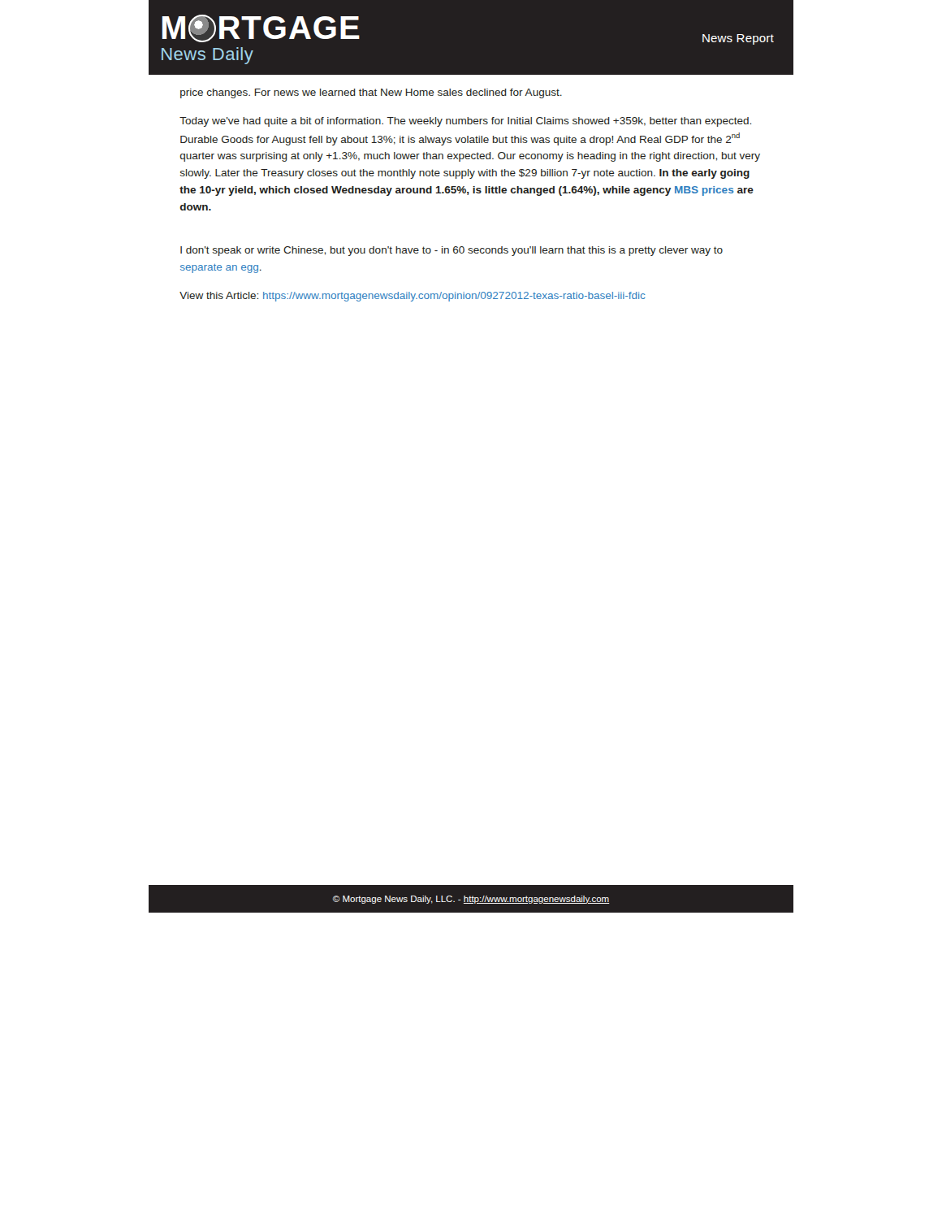M RTGAGE
News Daily
News Report
price changes. For news we learned that New Home sales declined for August.
Today we've had quite a bit of information. The weekly numbers for Initial Claims showed +359k, better than expected. Durable Goods for August fell by about 13%; it is always volatile but this was quite a drop! And Real GDP for the 2nd quarter was surprising at only +1.3%, much lower than expected. Our economy is heading in the right direction, but very slowly. Later the Treasury closes out the monthly note supply with the $29 billion 7-yr note auction. In the early going the 10-yr yield, which closed Wednesday around 1.65%, is little changed (1.64%), while agency MBS prices are down.
I don't speak or write Chinese, but you don't have to - in 60 seconds you'll learn that this is a pretty clever way to separate an egg.
View this Article: https://www.mortgagenewsdaily.com/opinion/09272012-texas-ratio-basel-iii-fdic
© Mortgage News Daily, LLC. - http://www.mortgagenewsdaily.com